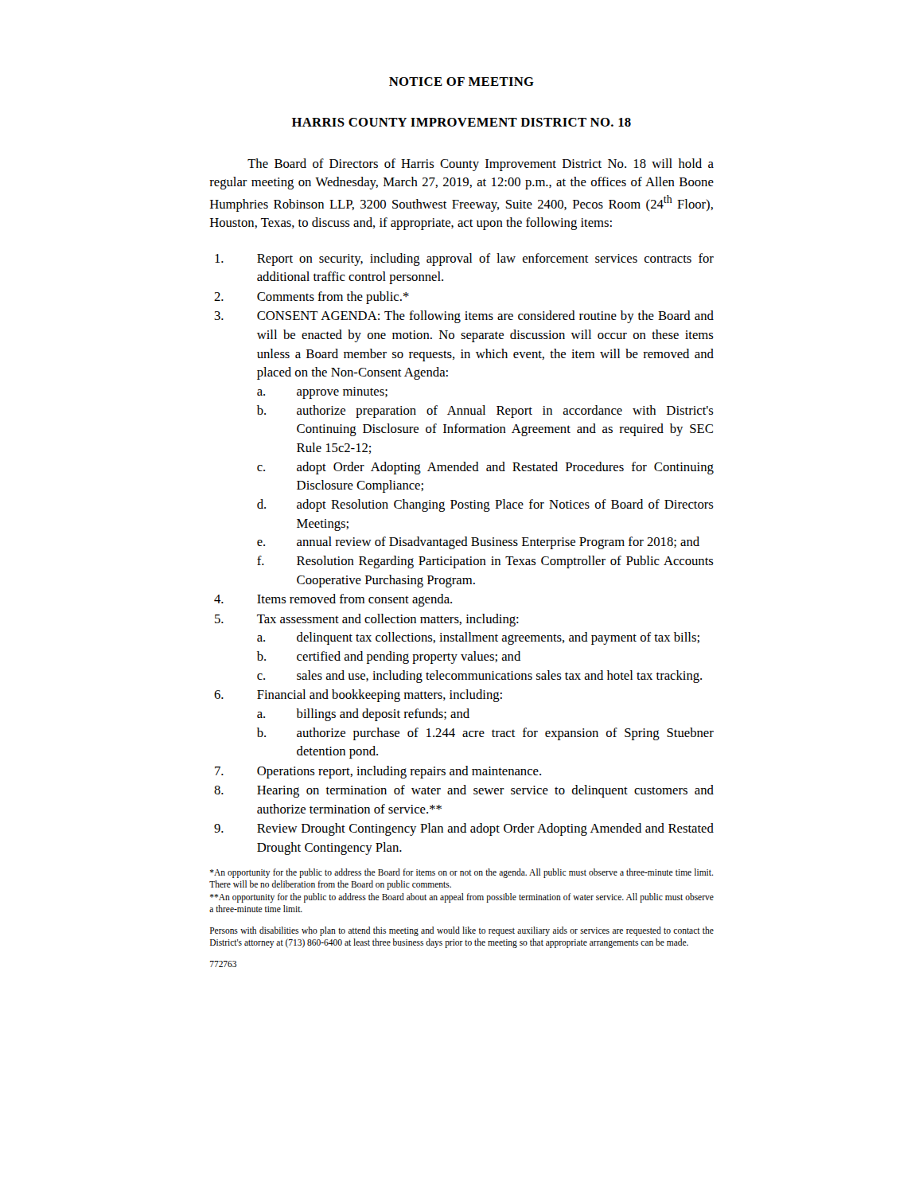NOTICE OF MEETING
HARRIS COUNTY IMPROVEMENT DISTRICT NO. 18
The Board of Directors of Harris County Improvement District No. 18 will hold a regular meeting on Wednesday, March 27, 2019, at 12:00 p.m., at the offices of Allen Boone Humphries Robinson LLP, 3200 Southwest Freeway, Suite 2400, Pecos Room (24th Floor), Houston, Texas, to discuss and, if appropriate, act upon the following items:
Report on security, including approval of law enforcement services contracts for additional traffic control personnel.
Comments from the public.*
CONSENT AGENDA: The following items are considered routine by the Board and will be enacted by one motion. No separate discussion will occur on these items unless a Board member so requests, in which event, the item will be removed and placed on the Non-Consent Agenda:
approve minutes;
authorize preparation of Annual Report in accordance with District's Continuing Disclosure of Information Agreement and as required by SEC Rule 15c2-12;
adopt Order Adopting Amended and Restated Procedures for Continuing Disclosure Compliance;
adopt Resolution Changing Posting Place for Notices of Board of Directors Meetings;
annual review of Disadvantaged Business Enterprise Program for 2018; and
Resolution Regarding Participation in Texas Comptroller of Public Accounts Cooperative Purchasing Program.
Items removed from consent agenda.
Tax assessment and collection matters, including:
delinquent tax collections, installment agreements, and payment of tax bills;
certified and pending property values; and
sales and use, including telecommunications sales tax and hotel tax tracking.
Financial and bookkeeping matters, including:
billings and deposit refunds; and
authorize purchase of 1.244 acre tract for expansion of Spring Stuebner detention pond.
Operations report, including repairs and maintenance.
Hearing on termination of water and sewer service to delinquent customers and authorize termination of service.**
Review Drought Contingency Plan and adopt Order Adopting Amended and Restated Drought Contingency Plan.
*An opportunity for the public to address the Board for items on or not on the agenda. All public must observe a three-minute time limit. There will be no deliberation from the Board on public comments.
**An opportunity for the public to address the Board about an appeal from possible termination of water service. All public must observe a three-minute time limit.
Persons with disabilities who plan to attend this meeting and would like to request auxiliary aids or services are requested to contact the District's attorney at (713) 860-6400 at least three business days prior to the meeting so that appropriate arrangements can be made.
772763